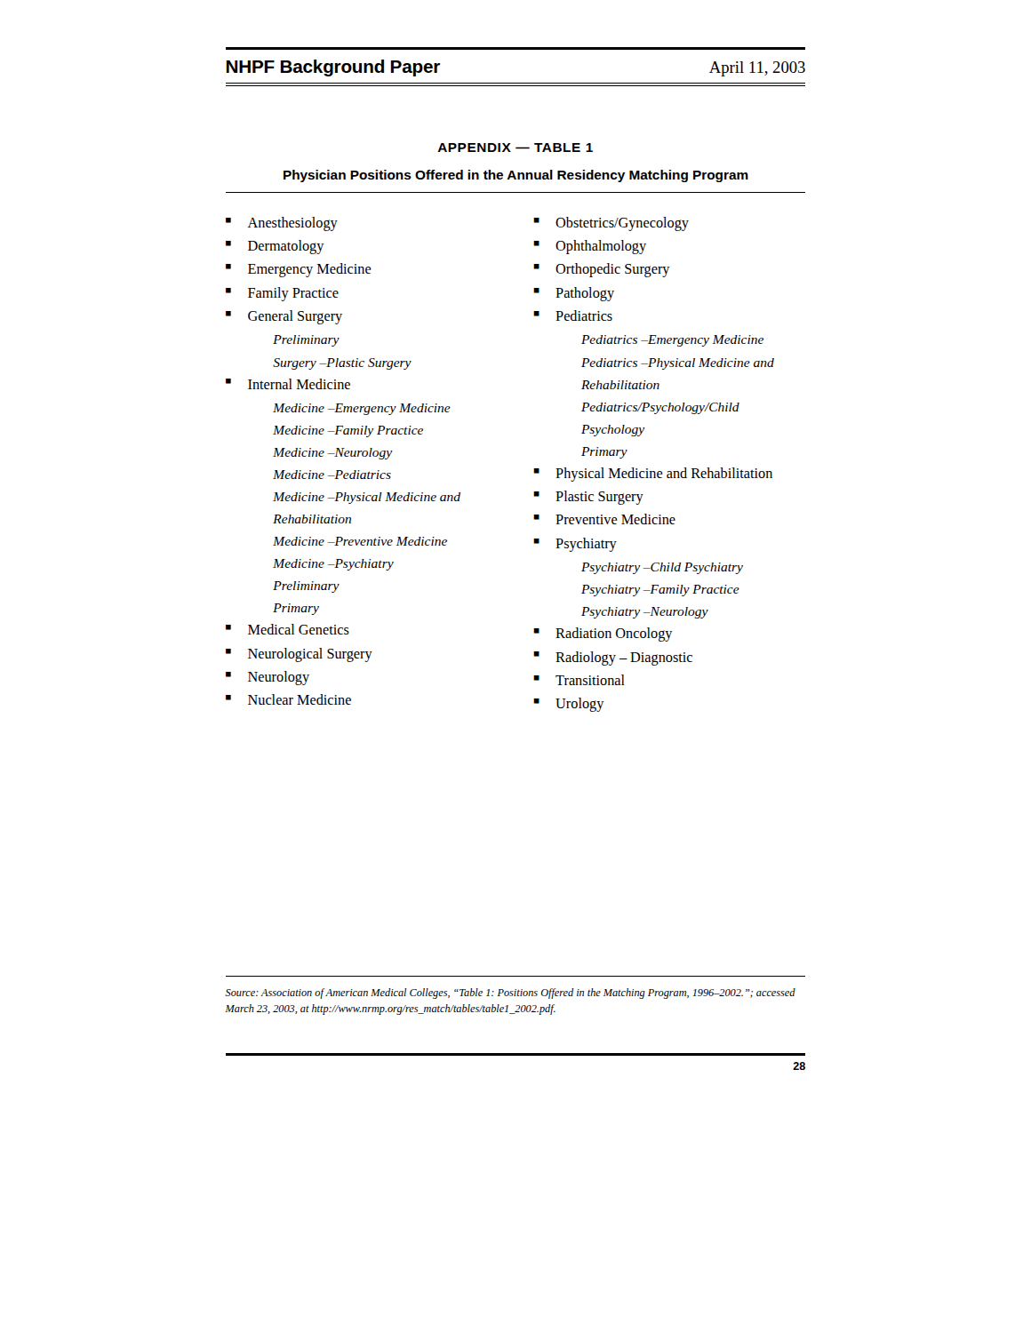NHPF Background Paper
April 11, 2003
APPENDIX — TABLE 1
Physician Positions Offered in the Annual Residency Matching Program
Anesthesiology
Dermatology
Emergency Medicine
Family Practice
General Surgery
Preliminary
Surgery –Plastic Surgery
Internal Medicine
Medicine –Emergency Medicine
Medicine –Family Practice
Medicine –Neurology
Medicine –Pediatrics
Medicine –Physical Medicine and Rehabilitation
Medicine –Preventive Medicine
Medicine –Psychiatry
Preliminary
Primary
Medical Genetics
Neurological Surgery
Neurology
Nuclear Medicine
Obstetrics/Gynecology
Ophthalmology
Orthopedic Surgery
Pathology
Pediatrics
Pediatrics –Emergency Medicine
Pediatrics –Physical Medicine and Rehabilitation
Pediatrics/Psychology/Child Psychology
Primary
Physical Medicine and Rehabilitation
Plastic Surgery
Preventive Medicine
Psychiatry
Psychiatry –Child Psychiatry
Psychiatry –Family Practice
Psychiatry –Neurology
Radiation Oncology
Radiology – Diagnostic
Transitional
Urology
Source: Association of American Medical Colleges, “Table 1: Positions Offered in the Matching Program, 1996–2002.”; accessed March 23, 2003, at http://www.nrmp.org/res_match/tables/table1_2002.pdf.
28